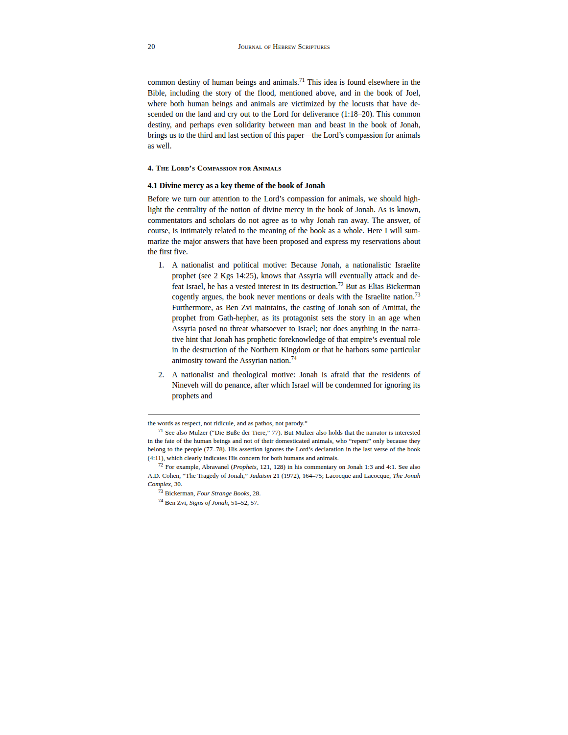20 Journal of Hebrew Scriptures
common destiny of human beings and animals.71 This idea is found elsewhere in the Bible, including the story of the flood, mentioned above, and in the book of Joel, where both human beings and animals are victimized by the locusts that have descended on the land and cry out to the Lord for deliverance (1:18–20). This common destiny, and perhaps even solidarity between man and beast in the book of Jonah, brings us to the third and last section of this paper—the Lord’s compassion for animals as well.
4. The Lord’s Compassion for Animals
4.1 Divine mercy as a key theme of the book of Jonah
Before we turn our attention to the Lord’s compassion for animals, we should highlight the centrality of the notion of divine mercy in the book of Jonah. As is known, commentators and scholars do not agree as to why Jonah ran away. The answer, of course, is intimately related to the meaning of the book as a whole. Here I will summarize the major answers that have been proposed and express my reservations about the first five.
A nationalist and political motive: Because Jonah, a nationalistic Israelite prophet (see 2 Kgs 14:25), knows that Assyria will eventually attack and defeat Israel, he has a vested interest in its destruction.72 But as Elias Bickerman cogently argues, the book never mentions or deals with the Israelite nation.73 Furthermore, as Ben Zvi maintains, the casting of Jonah son of Amittai, the prophet from Gath-hepher, as its protagonist sets the story in an age when Assyria posed no threat whatsoever to Israel; nor does anything in the narrative hint that Jonah has prophetic foreknowledge of that empire’s eventual role in the destruction of the Northern Kingdom or that he harbors some particular animosity toward the Assyrian nation.74
A nationalist and theological motive: Jonah is afraid that the residents of Nineveh will do penance, after which Israel will be condemned for ignoring its prophets and
the words as respect, not ridicule, and as pathos, not parody.”
71 See also Mulzer (“Die Buße der Tiere,” 77). But Mulzer also holds that the narrator is interested in the fate of the human beings and not of their domesticated animals, who “repent” only because they belong to the people (77–78). His assertion ignores the Lord’s declaration in the last verse of the book (4:11), which clearly indicates His concern for both humans and animals.
72 For example, Abravanel (Prophets, 121, 128) in his commentary on Jonah 1:3 and 4:1. See also A.D. Cohen, “The Tragedy of Jonah,” Judaism 21 (1972), 164–75; Lacocque and Lacocque, The Jonah Complex, 30.
73 Bickerman, Four Strange Books, 28.
74 Ben Zvi, Signs of Jonah, 51–52, 57.